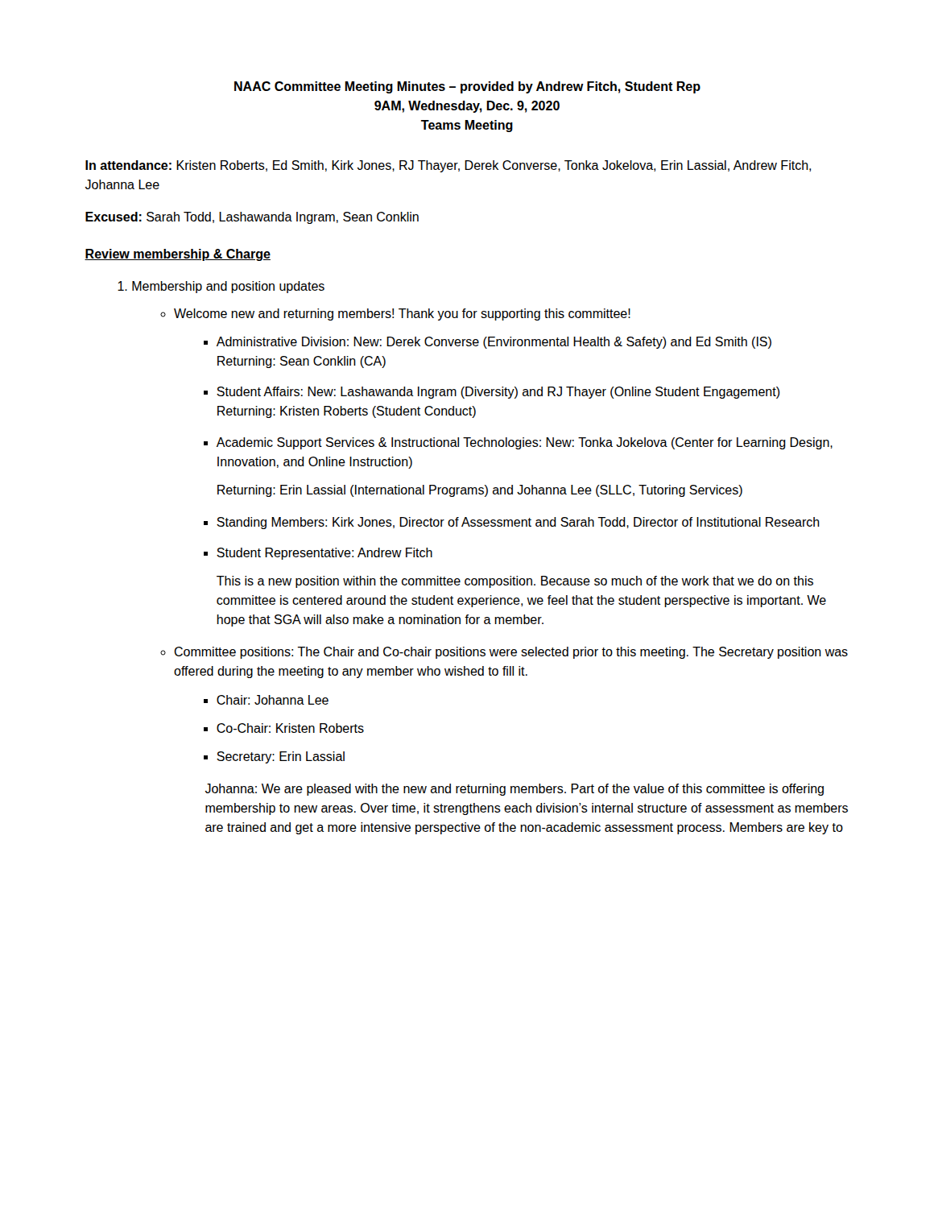NAAC Committee Meeting Minutes – provided by Andrew Fitch, Student Rep
9AM, Wednesday, Dec. 9, 2020
Teams Meeting
In attendance: Kristen Roberts, Ed Smith, Kirk Jones, RJ Thayer, Derek Converse, Tonka Jokelova, Erin Lassial, Andrew Fitch, Johanna Lee
Excused: Sarah Todd, Lashawanda Ingram, Sean Conklin
Review membership & Charge
Membership and position updates
Welcome new and returning members! Thank you for supporting this committee!
Administrative Division: New: Derek Converse (Environmental Health & Safety) and Ed Smith (IS)
Returning: Sean Conklin (CA)
Student Affairs: New: Lashawanda Ingram (Diversity) and RJ Thayer (Online Student Engagement)
Returning: Kristen Roberts (Student Conduct)
Academic Support Services & Instructional Technologies: New: Tonka Jokelova (Center for Learning Design, Innovation, and Online Instruction)
Returning: Erin Lassial (International Programs) and Johanna Lee (SLLC, Tutoring Services)
Standing Members: Kirk Jones, Director of Assessment and Sarah Todd, Director of Institutional Research
Student Representative: Andrew Fitch
This is a new position within the committee composition. Because so much of the work that we do on this committee is centered around the student experience, we feel that the student perspective is important. We hope that SGA will also make a nomination for a member.
Committee positions: The Chair and Co-chair positions were selected prior to this meeting. The Secretary position was offered during the meeting to any member who wished to fill it.
Chair: Johanna Lee
Co-Chair: Kristen Roberts
Secretary: Erin Lassial
Johanna: We are pleased with the new and returning members. Part of the value of this committee is offering membership to new areas. Over time, it strengthens each division’s internal structure of assessment as members are trained and get a more intensive perspective of the non-academic assessment process. Members are key to